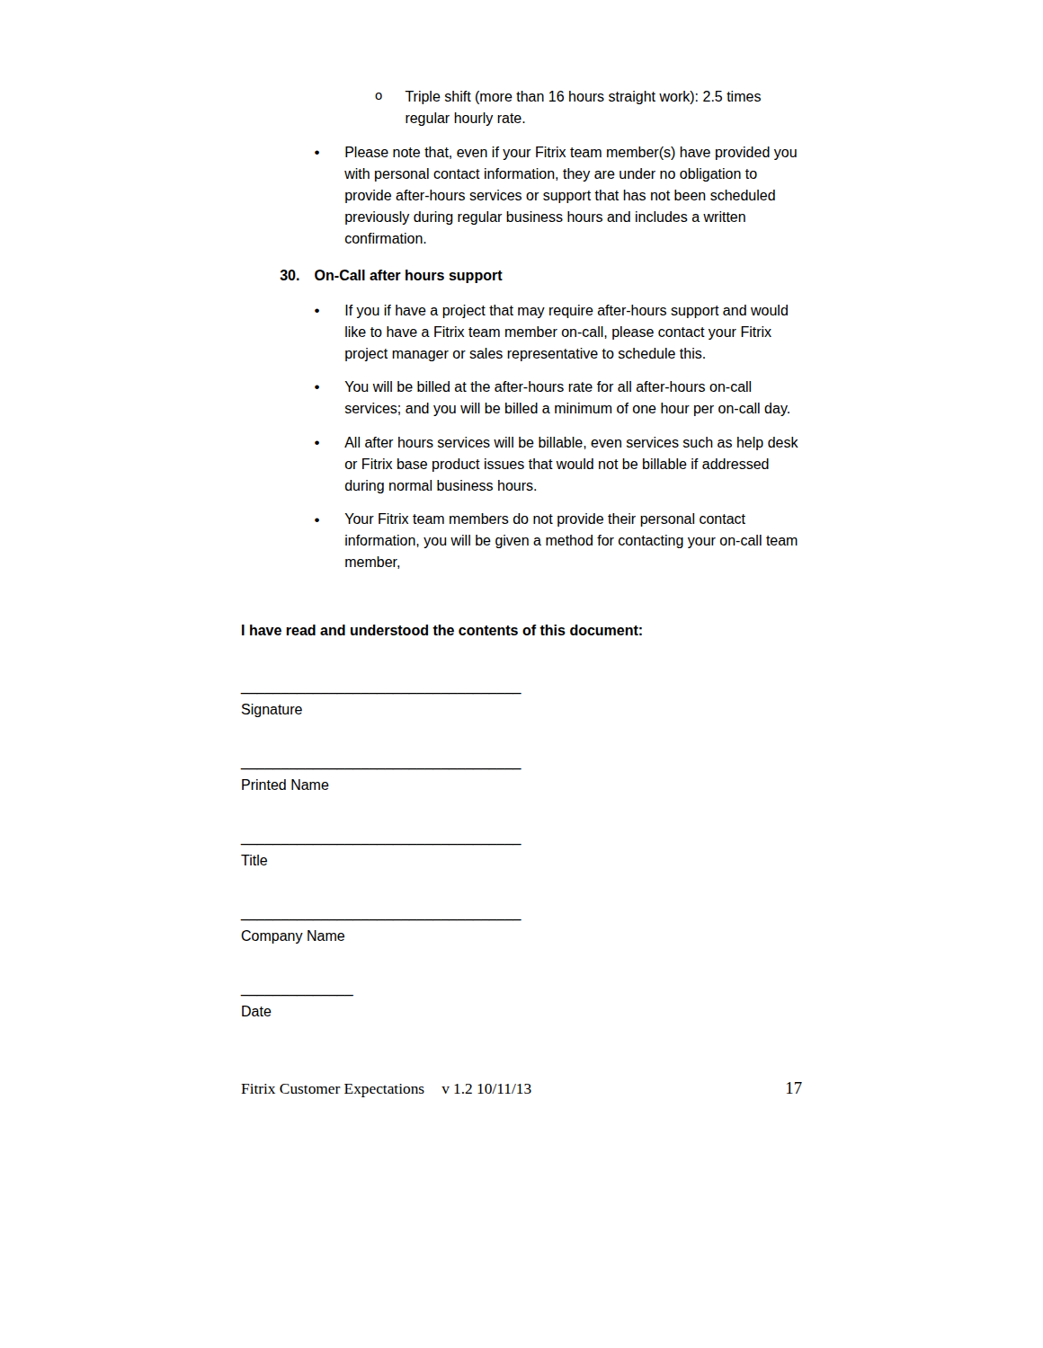Triple shift (more than 16 hours straight work): 2.5 times regular hourly rate.
Please note that, even if your Fitrix team member(s) have provided you with personal contact information, they are under no obligation to provide after-hours services or support that has not been scheduled previously during regular business hours and includes a written confirmation.
30. On-Call after hours support
If you if have a project that may require after-hours support and would like to have a Fitrix team member on-call, please contact your Fitrix project manager or sales representative to schedule this.
You will be billed at the after-hours rate for all after-hours on-call services; and you will be billed a minimum of one hour per on-call day.
All after hours services will be billable, even services such as help desk or Fitrix base product issues that would not be billable if addressed during normal business hours.
Your Fitrix team members do not provide their personal contact information, you will be given a method for contacting your on-call team member,
I have read and understood the contents of this document:
___________________________________
Signature
___________________________________
Printed Name
___________________________________
Title
___________________________________
Company Name
______________
Date
Fitrix Customer Expectations v 1.2 10/11/13 17